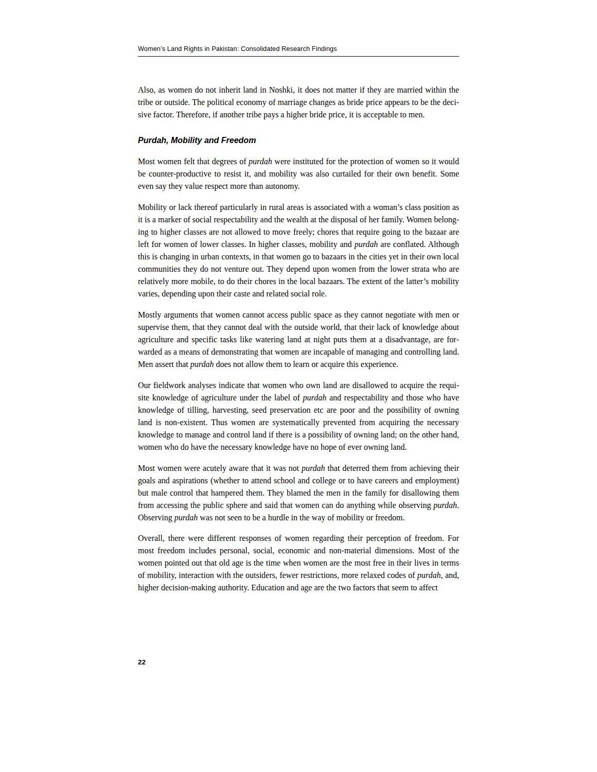Women’s Land Rights in Pakistan: Consolidated Research Findings
Also, as women do not inherit land in Noshki, it does not matter if they are married within the tribe or outside. The political economy of marriage changes as bride price appears to be the decisive factor. Therefore, if another tribe pays a higher bride price, it is acceptable to men.
Purdah, Mobility and Freedom
Most women felt that degrees of purdah were instituted for the protection of women so it would be counter-productive to resist it, and mobility was also curtailed for their own benefit. Some even say they value respect more than autonomy.
Mobility or lack thereof particularly in rural areas is associated with a woman’s class position as it is a marker of social respectability and the wealth at the disposal of her family. Women belonging to higher classes are not allowed to move freely; chores that require going to the bazaar are left for women of lower classes. In higher classes, mobility and purdah are conflated. Although this is changing in urban contexts, in that women go to bazaars in the cities yet in their own local communities they do not venture out. They depend upon women from the lower strata who are relatively more mobile, to do their chores in the local bazaars. The extent of the latter’s mobility varies, depending upon their caste and related social role.
Mostly arguments that women cannot access public space as they cannot negotiate with men or supervise them, that they cannot deal with the outside world, that their lack of knowledge about agriculture and specific tasks like watering land at night puts them at a disadvantage, are forwarded as a means of demonstrating that women are incapable of managing and controlling land. Men assert that purdah does not allow them to learn or acquire this experience.
Our fieldwork analyses indicate that women who own land are disallowed to acquire the requisite knowledge of agriculture under the label of purdah and respectability and those who have knowledge of tilling, harvesting, seed preservation etc are poor and the possibility of owning land is non-existent. Thus women are systematically prevented from acquiring the necessary knowledge to manage and control land if there is a possibility of owning land; on the other hand, women who do have the necessary knowledge have no hope of ever owning land.
Most women were acutely aware that it was not purdah that deterred them from achieving their goals and aspirations (whether to attend school and college or to have careers and employment) but male control that hampered them. They blamed the men in the family for disallowing them from accessing the public sphere and said that women can do anything while observing purdah. Observing purdah was not seen to be a hurdle in the way of mobility or freedom.
Overall, there were different responses of women regarding their perception of freedom. For most freedom includes personal, social, economic and non-material dimensions. Most of the women pointed out that old age is the time when women are the most free in their lives in terms of mobility, interaction with the outsiders, fewer restrictions, more relaxed codes of purdah, and, higher decision-making authority. Education and age are the two factors that seem to affect
22